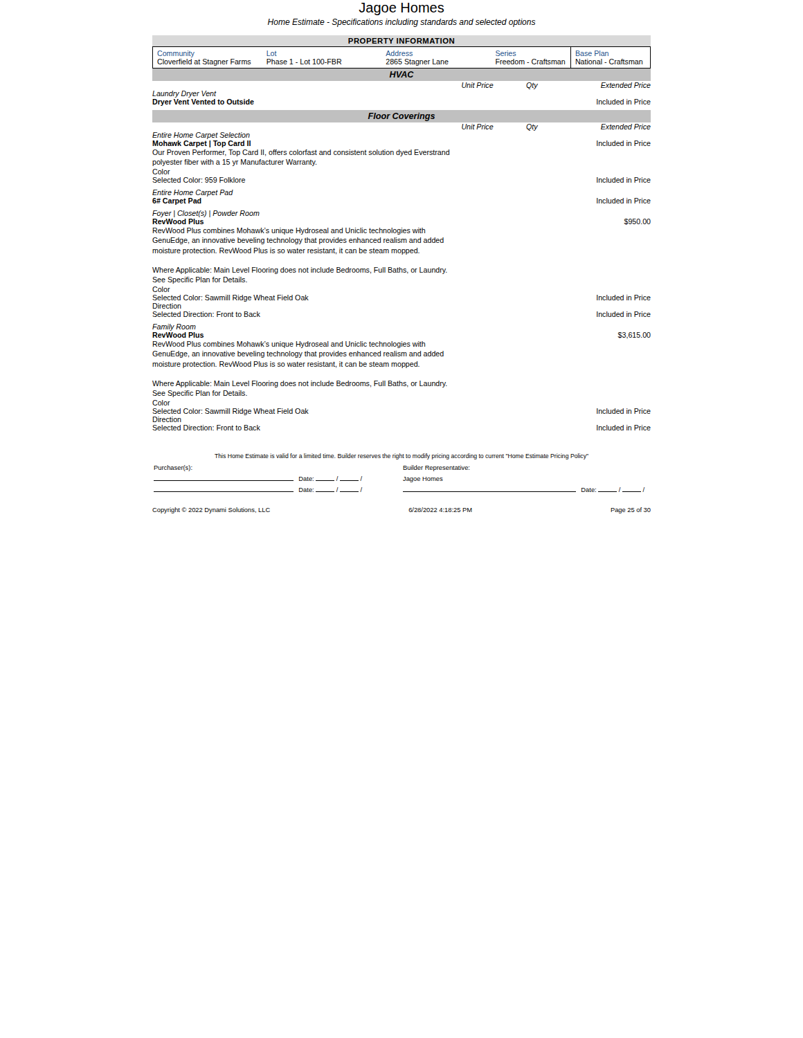Jagoe Homes
Home Estimate - Specifications including standards and selected options
PROPERTY INFORMATION
| Community Cloverfield at Stagner Farms | Lot Phase 1 - Lot 100-FBR | Address 2865 Stagner Lane | Series Freedom - Craftsman | Base Plan National - Craftsman |
HVAC
| | Unit Price | Qty | Extended Price |
| Laundry Dryer Vent | | | |
| Dryer Vent Vented to Outside | | | Included in Price |
Floor Coverings
| | Unit Price | Qty | Extended Price |
| Entire Home Carpet Selection | | | |
| Mohawk Carpet / Top Card II | | | Included in Price |
| Our Proven Performer, Top Card II, offers colorfast and consistent solution dyed Everstrand polyester fiber with a 15 yr Manufacturer Warranty. | | | |
| Color | | | |
| Selected Color: 959 Folklore | | | Included in Price |
| Entire Home Carpet Pad | | | |
| 6# Carpet Pad | | | Included in Price |
| Foyer / Closet(s) / Powder Room | | | |
| RevWood Plus | | | $950.00 |
| RevWood Plus combines Mohawk’s unique Hydroseal and Uniclic technologies with GenuEdge, an innovative beveling technology that provides enhanced realism and added moisture protection. RevWood Plus is so water resistant, it can be steam mopped. | | | |
| Where Applicable: Main Level Flooring does not include Bedrooms, Full Baths, or Laundry. See Specific Plan for Details. | | | |
| Color | | | |
| Selected Color: Sawmill Ridge Wheat Field Oak | | | Included in Price |
| Direction | | | |
| Selected Direction: Front to Back | | | Included in Price |
| Family Room | | | |
| RevWood Plus | | | $3,615.00 |
| RevWood Plus combines Mohawk’s unique Hydroseal and Uniclic technologies with GenuEdge, an innovative beveling technology that provides enhanced realism and added moisture protection. RevWood Plus is so water resistant, it can be steam mopped. | | | |
| Where Applicable: Main Level Flooring does not include Bedrooms, Full Baths, or Laundry. See Specific Plan for Details. | | | |
| Color | | | |
| Selected Color: Sawmill Ridge Wheat Field Oak | | | Included in Price |
| Direction | | | |
| Selected Direction: Front to Back | | | Included in Price |
This Home Estimate is valid for a limited time. Builder reserves the right to modify pricing according to current "Home Estimate Pricing Policy"
| Purchaser(s): | Builder Representative: |
| Date: / / | Jagoe Homes |
| Date: / / | Date: / / |
Copyright © 2022 Dynami Solutions, LLC
6/28/2022 4:18:25 PM
Page 25 of 30